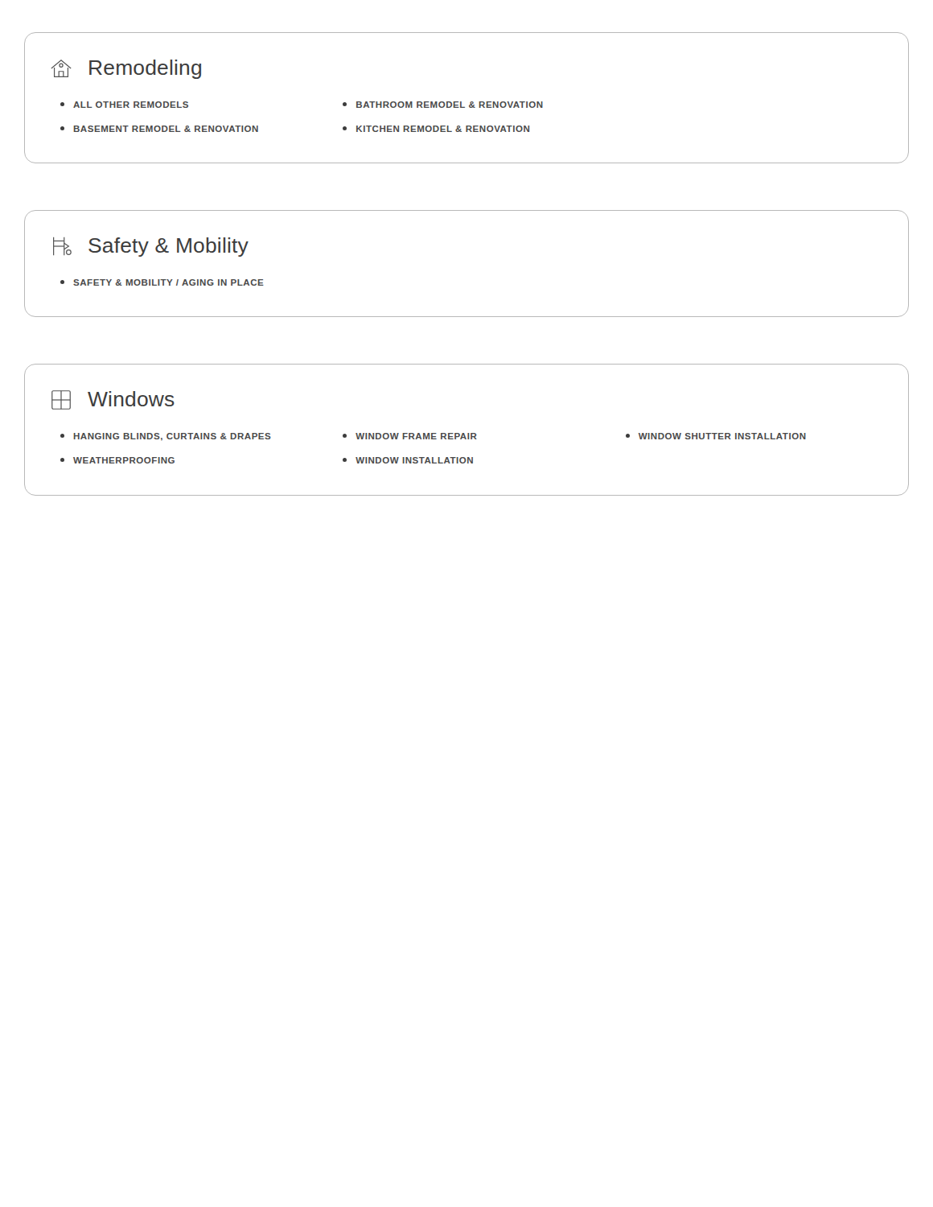Remodeling
All Other Remodels
Basement Remodel & Renovation
Bathroom Remodel & Renovation
Kitchen Remodel & Renovation
Safety & Mobility
Safety & Mobility / Aging in Place
Windows
Hanging Blinds, Curtains & Drapes
Weatherproofing
Window Frame Repair
Window Installation
Window Shutter Installation